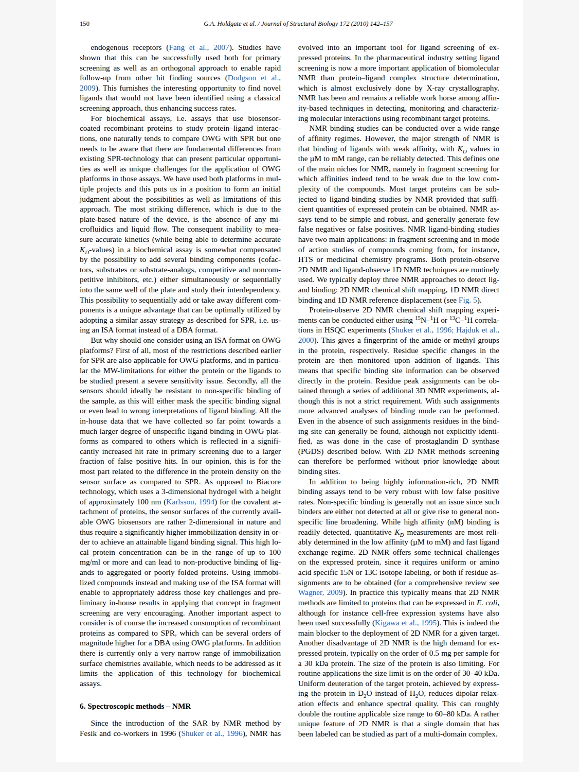150 G.A. Holdgate et al. / Journal of Structural Biology 172 (2010) 142–157
endogenous receptors (Fang et al., 2007). Studies have shown that this can be successfully used both for primary screening as well as an orthogonal approach to enable rapid follow-up from other hit finding sources (Dodgson et al., 2009). This furnishes the interesting opportunity to find novel ligands that would not have been identified using a classical screening approach, thus enhancing success rates.
For biochemical assays, i.e. assays that use biosensor-coated recombinant proteins to study protein–ligand interactions, one naturally tends to compare OWG with SPR but one needs to be aware that there are fundamental differences from existing SPR-technology that can present particular opportunities as well as unique challenges for the application of OWG platforms in those assays. We have used both platforms in multiple projects and this puts us in a position to form an initial judgment about the possibilities as well as limitations of this approach. The most striking difference, which is due to the plate-based nature of the device, is the absence of any microfluidics and liquid flow. The consequent inability to measure accurate kinetics (while being able to determine accurate KD-values) in a biochemical assay is somewhat compensated by the possibility to add several binding components (cofactors, substrates or substrate-analogs, competitive and noncompetitive inhibitors, etc.) either simultaneously or sequentially into the same well of the plate and study their interdependency. This possibility to sequentially add or take away different components is a unique advantage that can be optimally utilized by adopting a similar assay strategy as described for SPR, i.e. using an ISA format instead of a DBA format.
But why should one consider using an ISA format on OWG platforms? First of all, most of the restrictions described earlier for SPR are also applicable for OWG platforms, and in particular the MW-limitations for either the protein or the ligands to be studied present a severe sensitivity issue. Secondly, all the sensors should ideally be resistant to non-specific binding of the sample, as this will either mask the specific binding signal or even lead to wrong interpretations of ligand binding. All the in-house data that we have collected so far point towards a much larger degree of unspecific ligand binding in OWG platforms as compared to others which is reflected in a significantly increased hit rate in primary screening due to a larger fraction of false positive hits. In our opinion, this is for the most part related to the difference in the protein density on the sensor surface as compared to SPR. As opposed to Biacore technology, which uses a 3-dimensional hydrogel with a height of approximately 100 nm (Karlsson, 1994) for the covalent attachment of proteins, the sensor surfaces of the currently available OWG biosensors are rather 2-dimensional in nature and thus require a significantly higher immobilization density in order to achieve an attainable ligand binding signal. This high local protein concentration can be in the range of up to 100 mg/ml or more and can lead to non-productive binding of ligands to aggregated or poorly folded proteins. Using immobilized compounds instead and making use of the ISA format will enable to appropriately address those key challenges and preliminary in-house results in applying that concept in fragment screening are very encouraging. Another important aspect to consider is of course the increased consumption of recombinant proteins as compared to SPR, which can be several orders of magnitude higher for a DBA using OWG platforms. In addition there is currently only a very narrow range of immobilization surface chemistries available, which needs to be addressed as it limits the application of this technology for biochemical assays.
6. Spectroscopic methods – NMR
Since the introduction of the SAR by NMR method by Fesik and co-workers in 1996 (Shuker et al., 1996), NMR has evolved into an important tool for ligand screening of expressed proteins. In the pharmaceutical industry setting ligand screening is now a more important application of biomolecular NMR than protein–ligand complex structure determination, which is almost exclusively done by X-ray crystallography. NMR has been and remains a reliable work horse among affinity-based techniques in detecting, monitoring and characterizing molecular interactions using recombinant target proteins.
NMR binding studies can be conducted over a wide range of affinity regimes. However, the major strength of NMR is that binding of ligands with weak affinity, with KD values in the µM to mM range, can be reliably detected. This defines one of the main niches for NMR, namely in fragment screening for which affinities indeed tend to be weak due to the low complexity of the compounds. Most target proteins can be subjected to ligand-binding studies by NMR provided that sufficient quantities of expressed protein can be obtained. NMR assays tend to be simple and robust, and generally generate few false negatives or false positives. NMR ligand-binding studies have two main applications: in fragment screening and in mode of action studies of compounds coming from, for instance, HTS or medicinal chemistry programs. Both protein-observe 2D NMR and ligand-observe 1D NMR techniques are routinely used. We typically deploy three NMR approaches to detect ligand binding: 2D NMR chemical shift mapping, 1D NMR direct binding and 1D NMR reference displacement (see Fig. 5).
Protein-observe 2D NMR chemical shift mapping experiments can be conducted either using 15N–1H or 13C–1H correlations in HSQC experiments (Shuker et al., 1996; Hajduk et al., 2000). This gives a fingerprint of the amide or methyl groups in the protein, respectively. Residue specific changes in the protein are then monitored upon addition of ligands. This means that specific binding site information can be observed directly in the protein. Residue peak assignments can be obtained through a series of additional 3D NMR experiments, although this is not a strict requirement. With such assignments more advanced analyses of binding mode can be performed. Even in the absence of such assignments residues in the binding site can generally be found, although not explicitly identified, as was done in the case of prostaglandin D synthase (PGDS) described below. With 2D NMR methods screening can therefore be performed without prior knowledge about binding sites.
In addition to being highly information-rich, 2D NMR binding assays tend to be very robust with low false positive rates. Non-specific binding is generally not an issue since such binders are either not detected at all or give rise to general non-specific line broadening. While high affinity (nM) binding is readily detected, quantitative KD measurements are most reliably determined in the low affinity (µM to mM) and fast ligand exchange regime. 2D NMR offers some technical challenges on the expressed protein, since it requires uniform or amino acid specific 15N or 13C isotope labeling, or both if residue assignments are to be obtained (for a comprehensive review see Wagner, 2009). In practice this typically means that 2D NMR methods are limited to proteins that can be expressed in E. coli, although for instance cell-free expression systems have also been used successfully (Kigawa et al., 1995). This is indeed the main blocker to the deployment of 2D NMR for a given target. Another disadvantage of 2D NMR is the high demand for expressed protein, typically on the order of 0.5 mg per sample for a 30 kDa protein. The size of the protein is also limiting. For routine applications the size limit is on the order of 30–40 kDa. Uniform deuteration of the target protein, achieved by expressing the protein in D2O instead of H2O, reduces dipolar relaxation effects and enhance spectral quality. This can roughly double the routine applicable size range to 60–80 kDa. A rather unique feature of 2D NMR is that a single domain that has been labeled can be studied as part of a multi-domain complex.